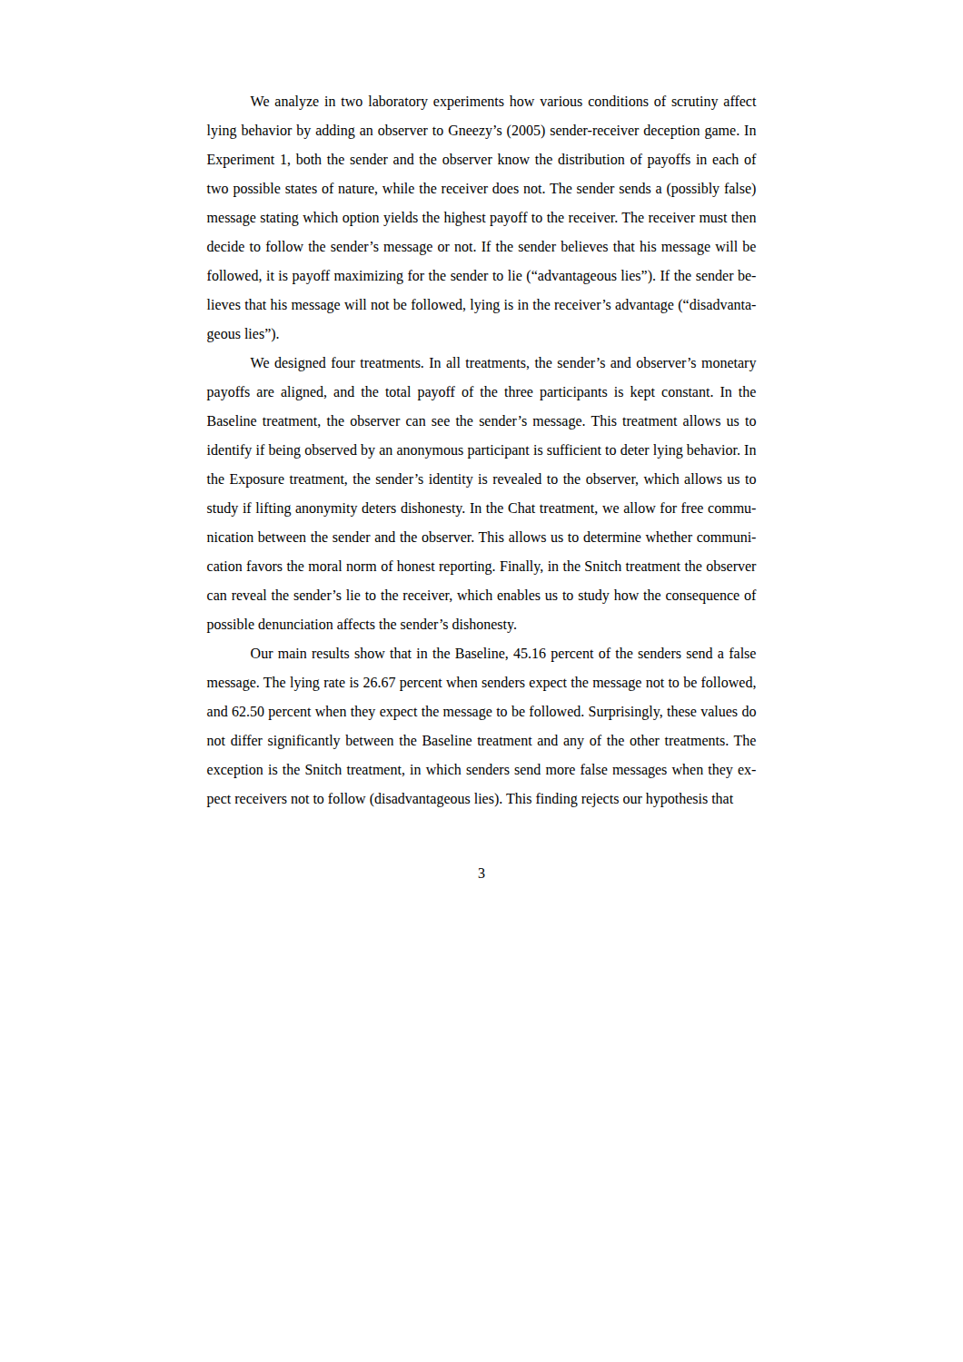We analyze in two laboratory experiments how various conditions of scrutiny affect lying behavior by adding an observer to Gneezy’s (2005) sender-receiver deception game. In Experiment 1, both the sender and the observer know the distribution of payoffs in each of two possible states of nature, while the receiver does not. The sender sends a (possibly false) message stating which option yields the highest payoff to the receiver. The receiver must then decide to follow the sender’s message or not. If the sender believes that his message will be followed, it is payoff maximizing for the sender to lie (“advantageous lies”). If the sender believes that his message will not be followed, lying is in the receiver’s advantage (“disadvantageous lies”).
We designed four treatments. In all treatments, the sender’s and observer’s monetary payoffs are aligned, and the total payoff of the three participants is kept constant. In the Baseline treatment, the observer can see the sender’s message. This treatment allows us to identify if being observed by an anonymous participant is sufficient to deter lying behavior. In the Exposure treatment, the sender’s identity is revealed to the observer, which allows us to study if lifting anonymity deters dishonesty. In the Chat treatment, we allow for free communication between the sender and the observer. This allows us to determine whether communication favors the moral norm of honest reporting. Finally, in the Snitch treatment the observer can reveal the sender’s lie to the receiver, which enables us to study how the consequence of possible denunciation affects the sender’s dishonesty.
Our main results show that in the Baseline, 45.16 percent of the senders send a false message. The lying rate is 26.67 percent when senders expect the message not to be followed, and 62.50 percent when they expect the message to be followed. Surprisingly, these values do not differ significantly between the Baseline treatment and any of the other treatments. The exception is the Snitch treatment, in which senders send more false messages when they expect receivers not to follow (disadvantageous lies). This finding rejects our hypothesis that
3